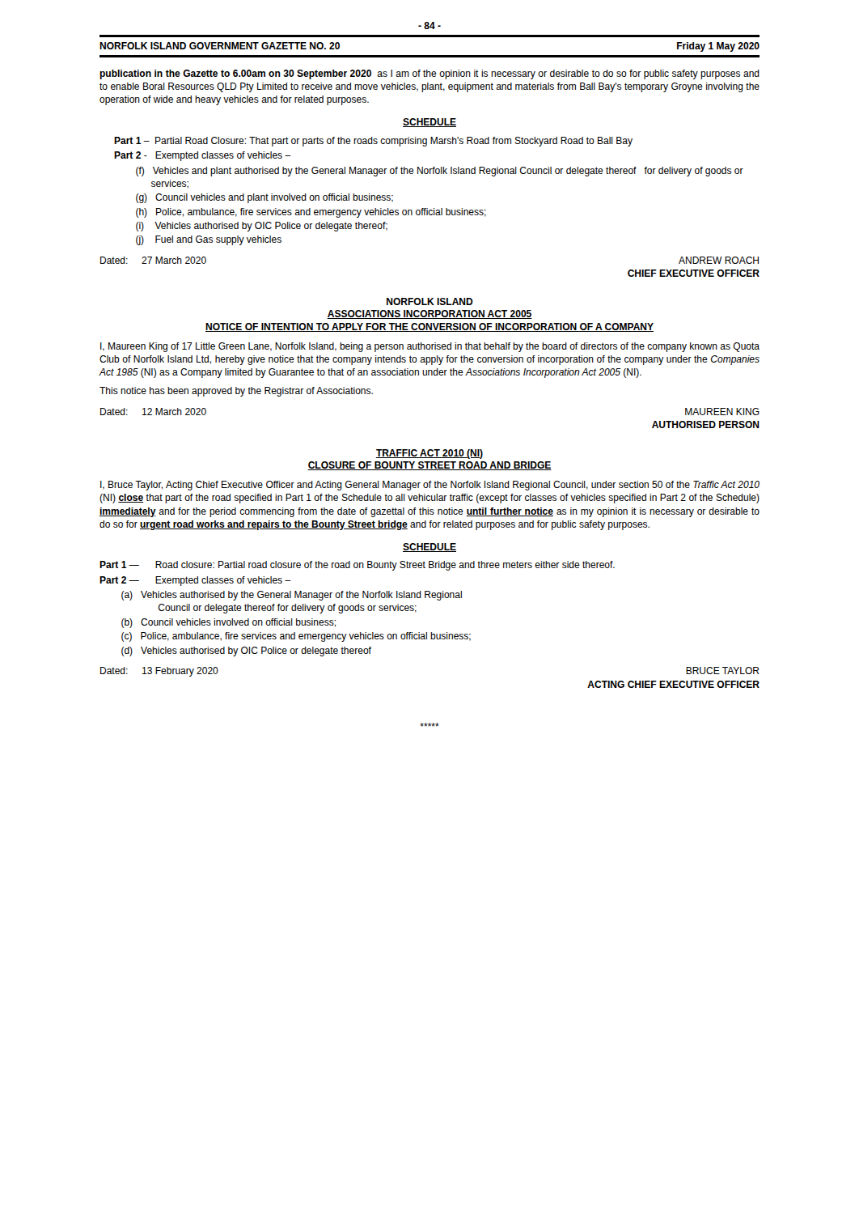- 84 -
NORFOLK ISLAND GOVERNMENT GAZETTE NO. 20 Friday 1 May 2020
publication in the Gazette to 6.00am on 30 September 2020 as I am of the opinion it is necessary or desirable to do so for public safety purposes and to enable Boral Resources QLD Pty Limited to receive and move vehicles, plant, equipment and materials from Ball Bay's temporary Groyne involving the operation of wide and heavy vehicles and for related purposes.
SCHEDULE
Part 1 – Partial Road Closure: That part or parts of the roads comprising Marsh's Road from Stockyard Road to Ball Bay
Part 2 - Exempted classes of vehicles –
(f) Vehicles and plant authorised by the General Manager of the Norfolk Island Regional Council or delegate thereof for delivery of goods or services;
(g) Council vehicles and plant involved on official business;
(h) Police, ambulance, fire services and emergency vehicles on official business;
(i) Vehicles authorised by OIC Police or delegate thereof;
(j) Fuel and Gas supply vehicles
Dated: 27 March 2020
ANDREW ROACH
CHIEF EXECUTIVE OFFICER
NORFOLK ISLAND
ASSOCIATIONS INCORPORATION ACT 2005
NOTICE OF INTENTION TO APPLY FOR THE CONVERSION OF INCORPORATION OF A COMPANY
I, Maureen King of 17 Little Green Lane, Norfolk Island, being a person authorised in that behalf by the board of directors of the company known as Quota Club of Norfolk Island Ltd, hereby give notice that the company intends to apply for the conversion of incorporation of the company under the Companies Act 1985 (NI) as a Company limited by Guarantee to that of an association under the Associations Incorporation Act 2005 (NI).
This notice has been approved by the Registrar of Associations.
Dated: 12 March 2020
MAUREEN KING
AUTHORISED PERSON
TRAFFIC ACT 2010 (NI)
CLOSURE OF BOUNTY STREET ROAD AND BRIDGE
I, Bruce Taylor, Acting Chief Executive Officer and Acting General Manager of the Norfolk Island Regional Council, under section 50 of the Traffic Act 2010 (NI) close that part of the road specified in Part 1 of the Schedule to all vehicular traffic (except for classes of vehicles specified in Part 2 of the Schedule) immediately and for the period commencing from the date of gazettal of this notice until further notice as in my opinion it is necessary or desirable to do so for urgent road works and repairs to the Bounty Street bridge and for related purposes and for public safety purposes.
SCHEDULE
Part 1 — Road closure: Partial road closure of the road on Bounty Street Bridge and three meters either side thereof.
Part 2 — Exempted classes of vehicles –
(a) Vehicles authorised by the General Manager of the Norfolk Island Regional
Council or delegate thereof for delivery of goods or services;
(b) Council vehicles involved on official business;
(c) Police, ambulance, fire services and emergency vehicles on official business;
(d) Vehicles authorised by OIC Police or delegate thereof
Dated: 13 February 2020
BRUCE TAYLOR
ACTING CHIEF EXECUTIVE OFFICER
*****